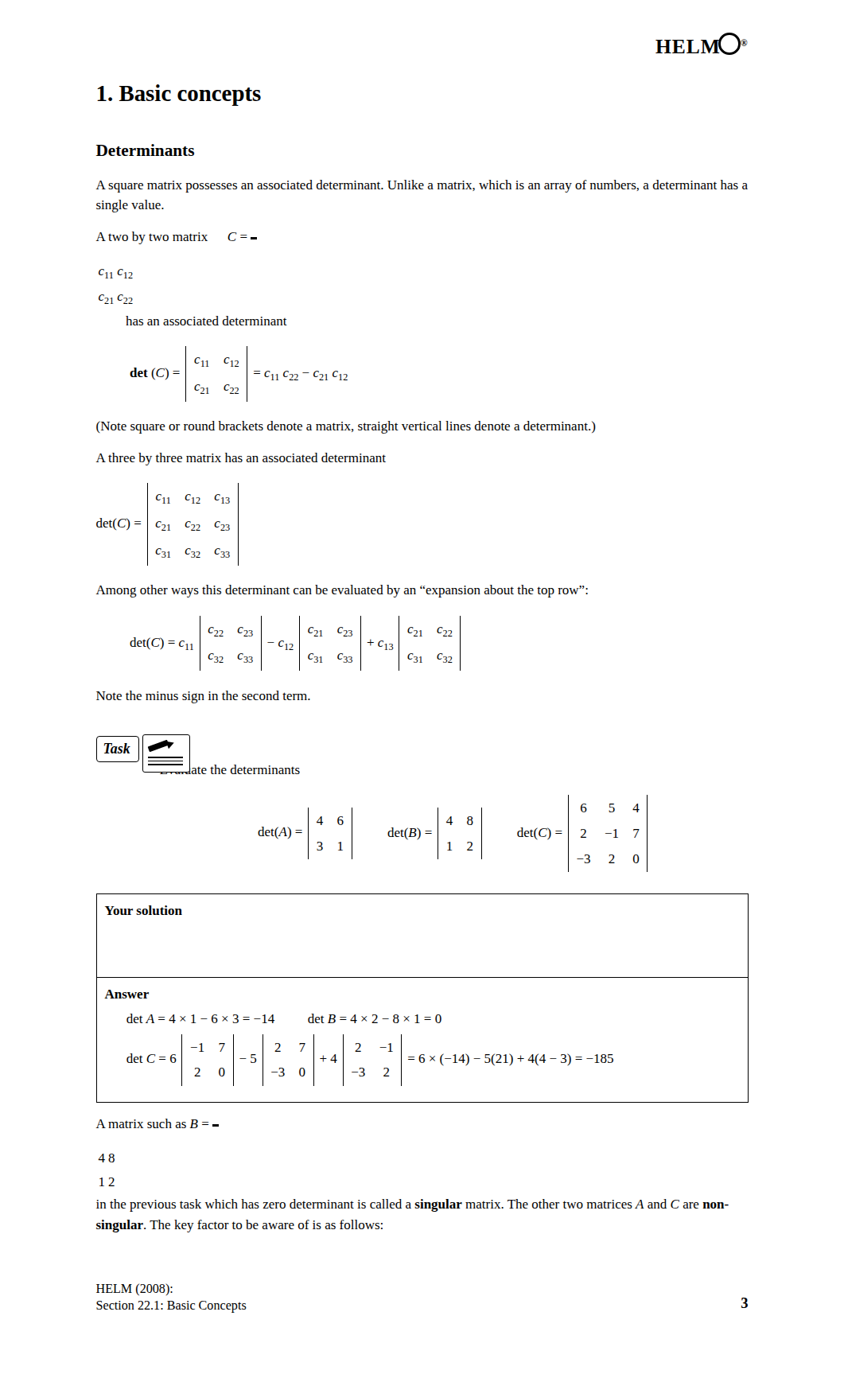HELM®
1. Basic concepts
Determinants
A square matrix possesses an associated determinant. Unlike a matrix, which is an array of numbers, a determinant has a single value.
A two by two matrix C =
| c 11 | c 12 |
| c 21 | c 22 |
has an associated determinant
det (C) =
| c 11 | c 12 |
| c 21 | c 22 |
= c11 c22 − c21 c12
(Note square or round brackets denote a matrix, straight vertical lines denote a determinant.)
A three by three matrix has an associated determinant
det(C) =
| c 11 | c 12 | c 13 |
| c 21 | c 22 | c 23 |
| c 31 | c 32 | c 33 |
Among other ways this determinant can be evaluated by an “expansion about the top row”:
det(C) = c11
| c 22 | c 23 |
| c 32 | c 33 |
− c12
| c 21 | c 23 |
| c 31 | c 33 |
+ c13
| c 21 | c 22 |
| c 31 | c 32 |
Note the minus sign in the second term.
Task
Evaluate the determinants
det(A) =
| 4 | 6 |
| 3 | 1 |
det(B) =
| 4 | 8 |
| 1 | 2 |
det(C) =
| 6 | 5 | 4 |
| 2 | −1 | 7 |
| −3 | 2 | 0 |
Your solution
Answer
det A = 4 × 1 − 6 × 3 = −14 det B = 4 × 2 − 8 × 1 = 0
det C = 6
| −1 | 7 |
| 2 | 0 |
− 5
| 2 | 7 |
| −3 | 0 |
+ 4
| 2 | −1 |
| −3 | 2 |
= 6 × (−14) − 5(21) + 4(4 − 3) = −185
A matrix such as B =
| 4 | 8 |
| 1 | 2 |
in the previous task which has zero determinant is called a singular matrix. The other two matrices A and C are non-singular. The key factor to be aware of is as follows:
HELM (2008):
Section 22.1: Basic Concepts
3